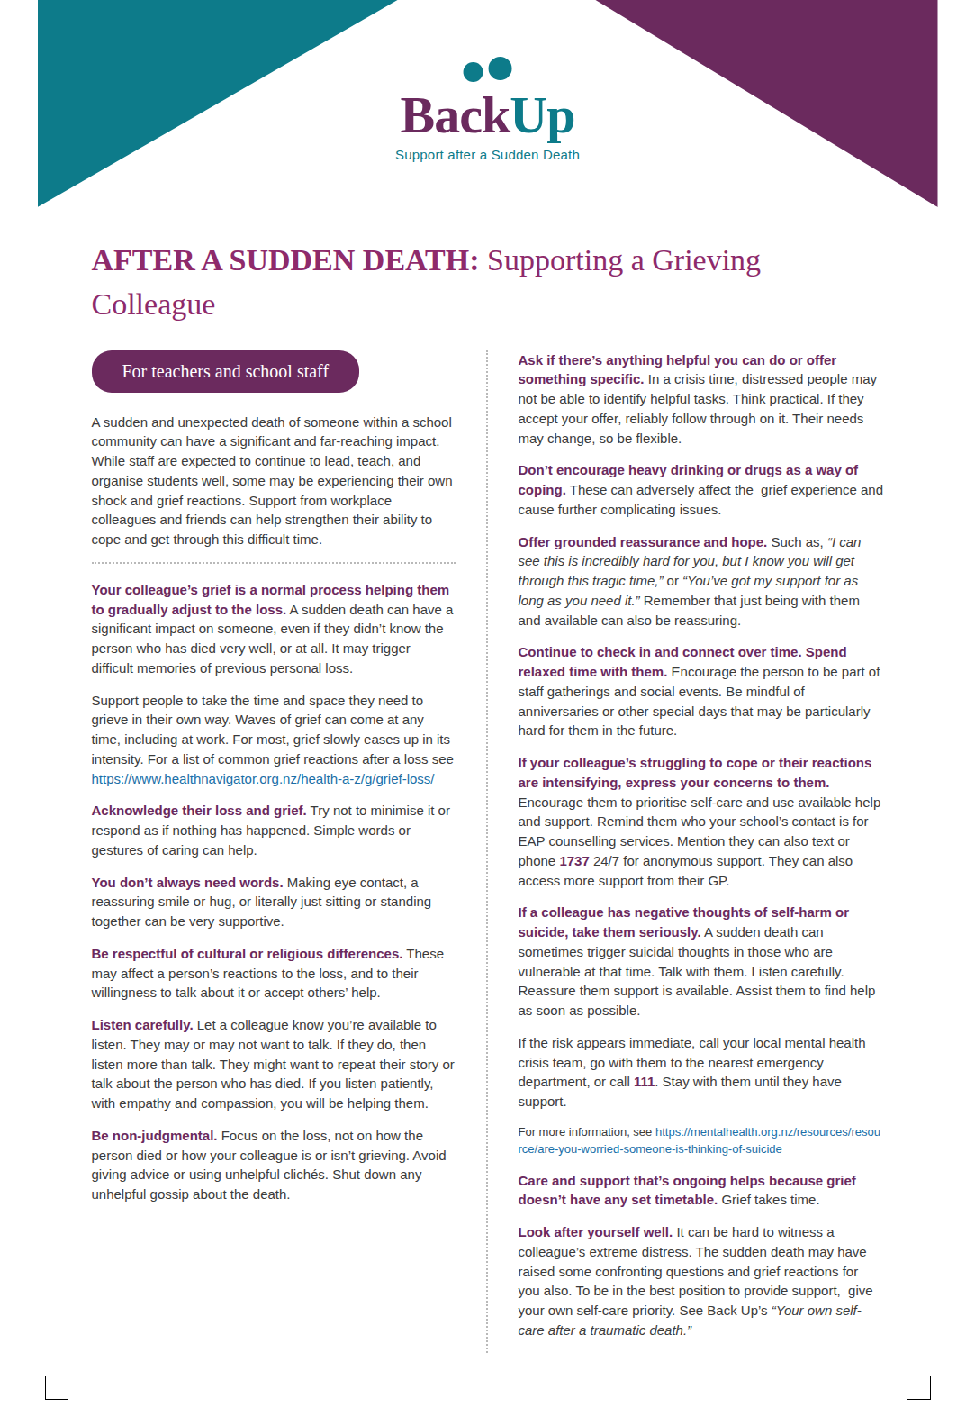Back Up
Support after a Sudden Death
AFTER A SUDDEN DEATH: Supporting a Grieving Colleague
For teachers and school staff
A sudden and unexpected death of someone within a school community can have a significant and far-reaching impact. While staff are expected to continue to lead, teach, and organise students well, some may be experiencing their own shock and grief reactions. Support from workplace colleagues and friends can help strengthen their ability to cope and get through this difficult time.
Your colleague’s grief is a normal process helping them to gradually adjust to the loss. A sudden death can have a significant impact on someone, even if they didn’t know the person who has died very well, or at all. It may trigger difficult memories of previous personal loss.
Support people to take the time and space they need to grieve in their own way. Waves of grief can come at any time, including at work. For most, grief slowly eases up in its intensity. For a list of common grief reactions after a loss see https://www.healthnavigator.org.nz/health-a-z/g/grief-loss/
Acknowledge their loss and grief. Try not to minimise it or respond as if nothing has happened. Simple words or gestures of caring can help.
You don’t always need words. Making eye contact, a reassuring smile or hug, or literally just sitting or standing together can be very supportive.
Be respectful of cultural or religious differences. These may affect a person’s reactions to the loss, and to their willingness to talk about it or accept others’ help.
Listen carefully. Let a colleague know you’re available to listen. They may or may not want to talk. If they do, then listen more than talk. They might want to repeat their story or talk about the person who has died. If you listen patiently, with empathy and compassion, you will be helping them.
Be non-judgmental. Focus on the loss, not on how the person died or how your colleague is or isn’t grieving. Avoid giving advice or using unhelpful clichés. Shut down any unhelpful gossip about the death.
Ask if there’s anything helpful you can do or offer something specific. In a crisis time, distressed people may not be able to identify helpful tasks. Think practical. If they accept your offer, reliably follow through on it. Their needs may change, so be flexible.
Don’t encourage heavy drinking or drugs as a way of coping. These can adversely affect the grief experience and cause further complicating issues.
Offer grounded reassurance and hope. Such as, “I can see this is incredibly hard for you, but I know you will get through this tragic time,” or “You’ve got my support for as long as you need it.” Remember that just being with them and available can also be reassuring.
Continue to check in and connect over time. Spend relaxed time with them. Encourage the person to be part of staff gatherings and social events. Be mindful of anniversaries or other special days that may be particularly hard for them in the future.
If your colleague’s struggling to cope or their reactions are intensifying, express your concerns to them. Encourage them to prioritise self-care and use available help and support. Remind them who your school’s contact is for EAP counselling services. Mention they can also text or phone 1737 24/7 for anonymous support. They can also access more support from their GP.
If a colleague has negative thoughts of self-harm or suicide, take them seriously. A sudden death can sometimes trigger suicidal thoughts in those who are vulnerable at that time. Talk with them. Listen carefully. Reassure them support is available. Assist them to find help as soon as possible.
If the risk appears immediate, call your local mental health crisis team, go with them to the nearest emergency department, or call 111. Stay with them until they have support.
For more information, see https://mentalhealth.org.nz/resources/resource/are-you-worried-someone-is-thinking-of-suicide
Care and support that’s ongoing helps because grief doesn’t have any set timetable. Grief takes time.
Look after yourself well. It can be hard to witness a colleague’s extreme distress. The sudden death may have raised some confronting questions and grief reactions for you also. To be in the best position to provide support, give your own self-care priority. See Back Up’s “Your own self-care after a traumatic death.”